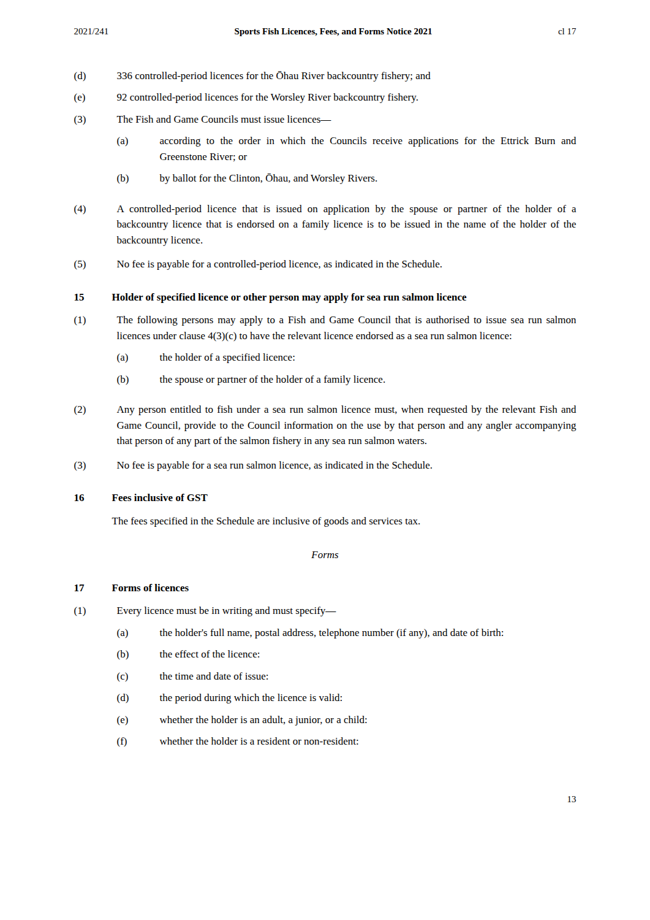2021/241 Sports Fish Licences, Fees, and Forms Notice 2021 cl 17
(d) 336 controlled-period licences for the Ōhau River backcountry fishery; and
(e) 92 controlled-period licences for the Worsley River backcountry fishery.
(3) The Fish and Game Councils must issue licences—
(a) according to the order in which the Councils receive applications for the Ettrick Burn and Greenstone River; or
(b) by ballot for the Clinton, Ōhau, and Worsley Rivers.
(4) A controlled-period licence that is issued on application by the spouse or partner of the holder of a backcountry licence that is endorsed on a family licence is to be issued in the name of the holder of the backcountry licence.
(5) No fee is payable for a controlled-period licence, as indicated in the Schedule.
15 Holder of specified licence or other person may apply for sea run salmon licence
(1) The following persons may apply to a Fish and Game Council that is authorised to issue sea run salmon licences under clause 4(3)(c) to have the relevant licence endorsed as a sea run salmon licence:
(a) the holder of a specified licence:
(b) the spouse or partner of the holder of a family licence.
(2) Any person entitled to fish under a sea run salmon licence must, when requested by the relevant Fish and Game Council, provide to the Council information on the use by that person and any angler accompanying that person of any part of the salmon fishery in any sea run salmon waters.
(3) No fee is payable for a sea run salmon licence, as indicated in the Schedule.
16 Fees inclusive of GST
The fees specified in the Schedule are inclusive of goods and services tax.
Forms
17 Forms of licences
(1) Every licence must be in writing and must specify—
(a) the holder's full name, postal address, telephone number (if any), and date of birth:
(b) the effect of the licence:
(c) the time and date of issue:
(d) the period during which the licence is valid:
(e) whether the holder is an adult, a junior, or a child:
(f) whether the holder is a resident or non-resident:
13